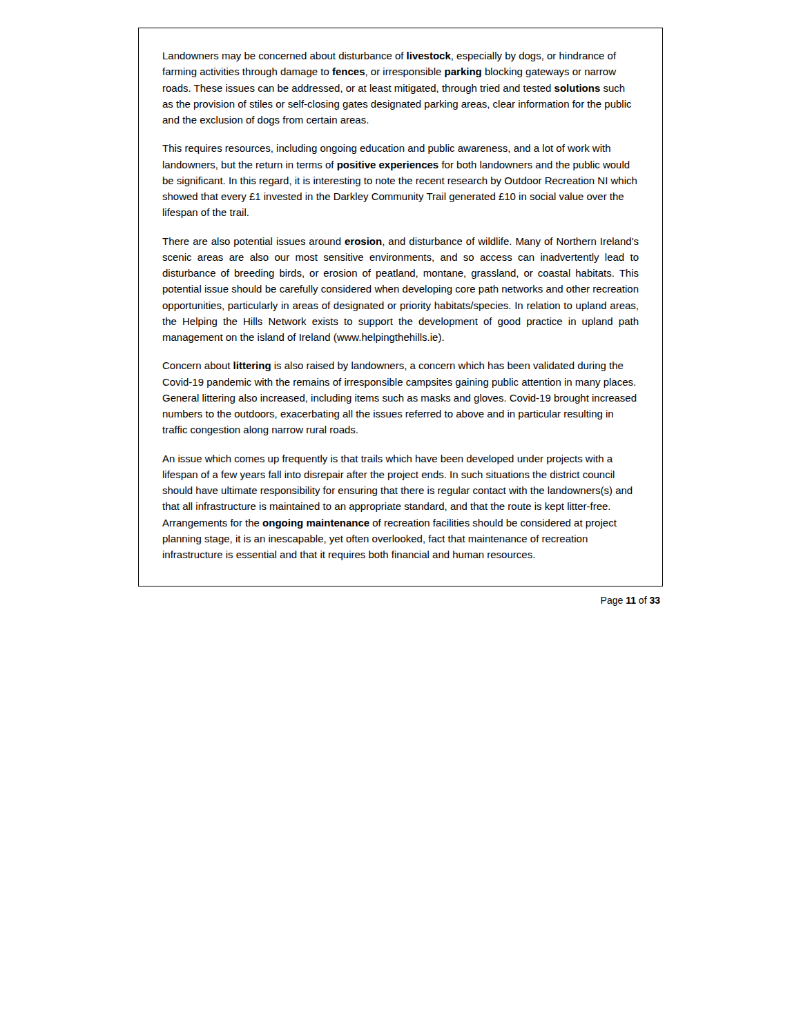Landowners may be concerned about disturbance of livestock, especially by dogs, or hindrance of farming activities through damage to fences, or irresponsible parking blocking gateways or narrow roads. These issues can be addressed, or at least mitigated, through tried and tested solutions such as the provision of stiles or self-closing gates designated parking areas, clear information for the public and the exclusion of dogs from certain areas.
This requires resources, including ongoing education and public awareness, and a lot of work with landowners, but the return in terms of positive experiences for both landowners and the public would be significant. In this regard, it is interesting to note the recent research by Outdoor Recreation NI which showed that every £1 invested in the Darkley Community Trail generated £10 in social value over the lifespan of the trail.
There are also potential issues around erosion, and disturbance of wildlife. Many of Northern Ireland's scenic areas are also our most sensitive environments, and so access can inadvertently lead to disturbance of breeding birds, or erosion of peatland, montane, grassland, or coastal habitats. This potential issue should be carefully considered when developing core path networks and other recreation opportunities, particularly in areas of designated or priority habitats/species. In relation to upland areas, the Helping the Hills Network exists to support the development of good practice in upland path management on the island of Ireland (www.helpingthehills.ie).
Concern about littering is also raised by landowners, a concern which has been validated during the Covid-19 pandemic with the remains of irresponsible campsites gaining public attention in many places. General littering also increased, including items such as masks and gloves. Covid-19 brought increased numbers to the outdoors, exacerbating all the issues referred to above and in particular resulting in traffic congestion along narrow rural roads.
An issue which comes up frequently is that trails which have been developed under projects with a lifespan of a few years fall into disrepair after the project ends. In such situations the district council should have ultimate responsibility for ensuring that there is regular contact with the landowners(s) and that all infrastructure is maintained to an appropriate standard, and that the route is kept litter-free. Arrangements for the ongoing maintenance of recreation facilities should be considered at project planning stage, it is an inescapable, yet often overlooked, fact that maintenance of recreation infrastructure is essential and that it requires both financial and human resources.
Page 11 of 33